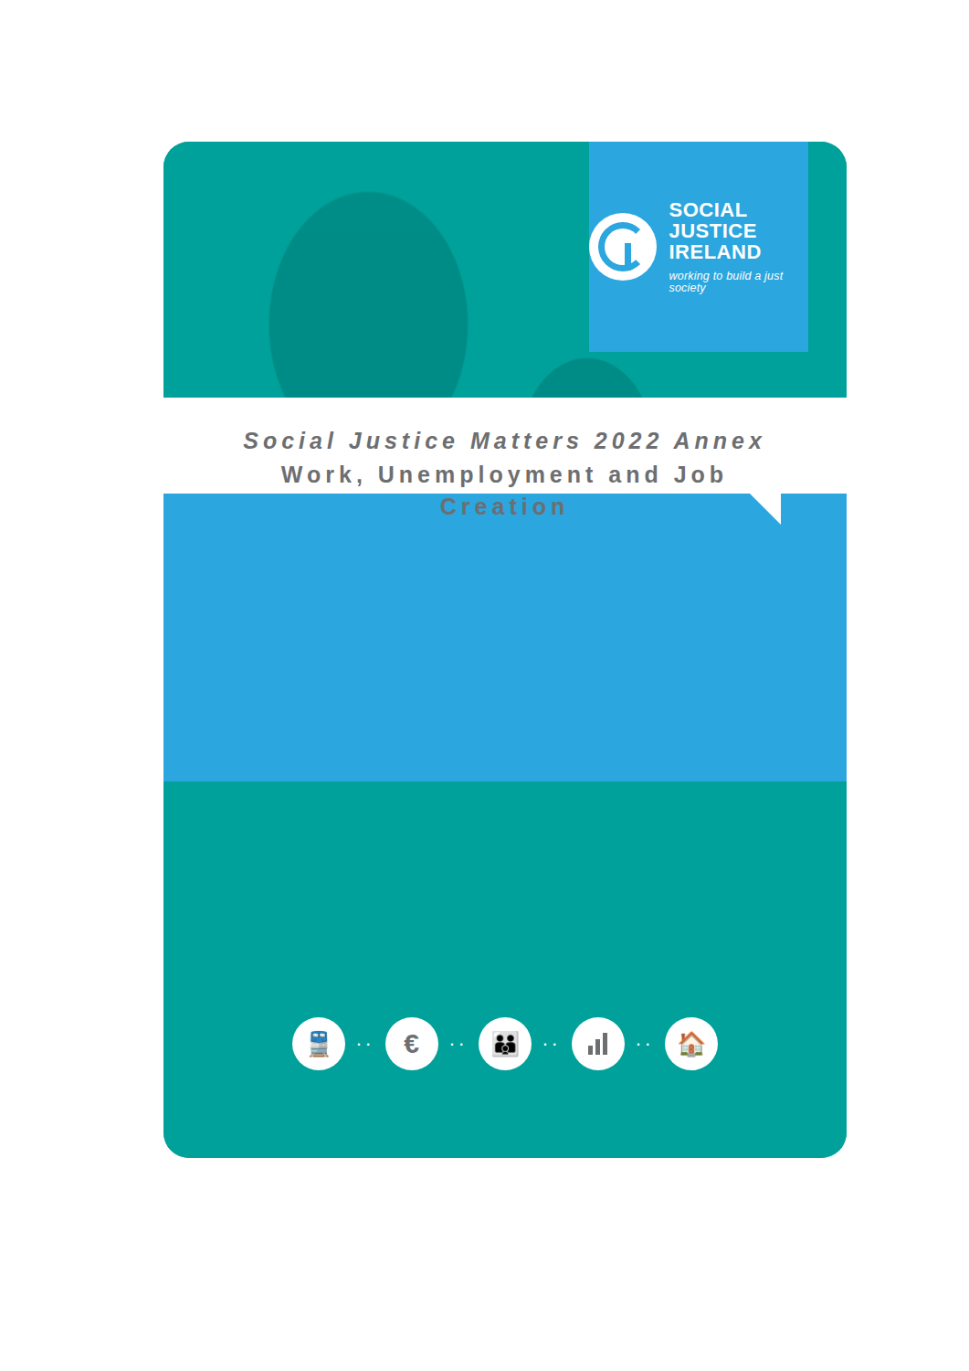SOCIAL JUSTICE IRELAND working to build a just society
Social Justice Matters 2022 Annex Work, Unemployment and Job Creation
🚆
··
€
··
👪
··
··
🏠